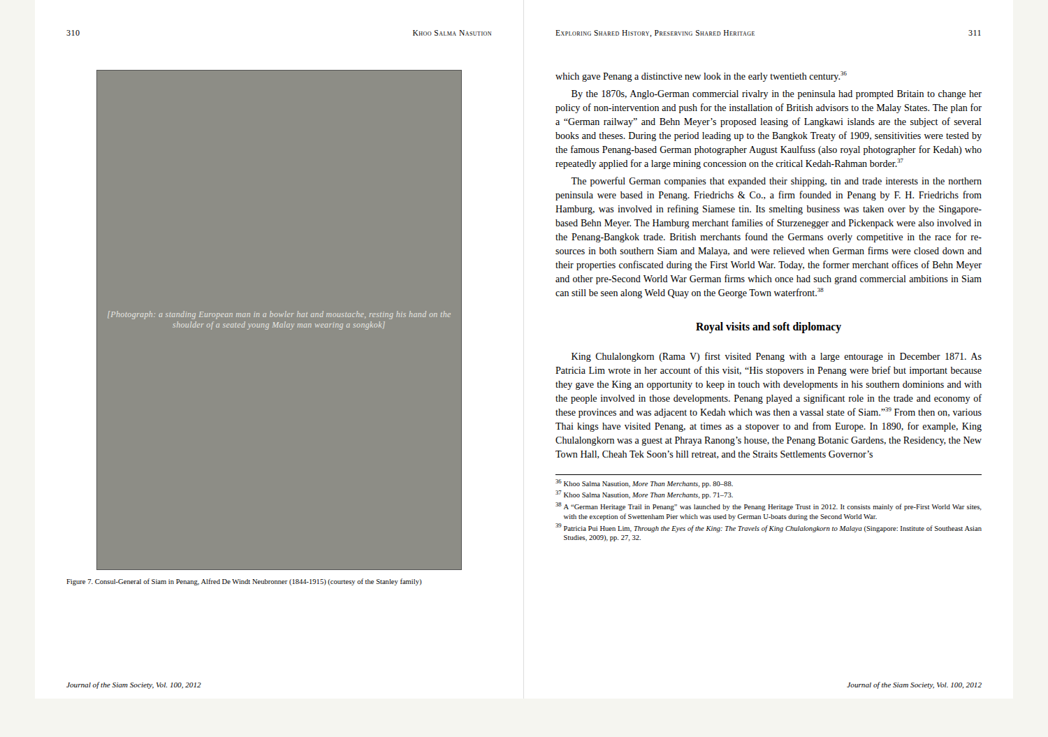310 Khoo Salma Nasution
[Photograph: a standing European man in a bowler hat and moustache, resting his hand on the shoulder of a seated young Malay man wearing a songkok]
Figure 7. Consul-General of Siam in Penang, Alfred De Windt Neubronner (1844-1915) (courtesy of the Stanley family)
Journal of the Siam Society, Vol. 100, 2012
Exploring Shared History, Preserving Shared Heritage 311
which gave Penang a distinctive new look in the early twentieth century.36
By the 1870s, Anglo-German commercial rivalry in the peninsula had prompted Britain to change her policy of non-intervention and push for the installation of British advisors to the Malay States. The plan for a “German railway” and Behn Meyer’s proposed leasing of Langkawi islands are the subject of several books and theses. During the period leading up to the Bangkok Treaty of 1909, sensitivities were tested by the famous Penang-based German photographer August Kaulfuss (also royal photographer for Kedah) who repeatedly applied for a large mining concession on the critical Kedah-Rahman border.37
The powerful German companies that expanded their shipping, tin and trade interests in the northern peninsula were based in Penang. Friedrichs & Co., a firm founded in Penang by F. H. Friedrichs from Hamburg, was involved in refining Siamese tin. Its smelting business was taken over by the Singapore-based Behn Meyer. The Hamburg merchant families of Sturzenegger and Pickenpack were also involved in the Penang-Bangkok trade. British merchants found the Germans overly competitive in the race for resources in both southern Siam and Malaya, and were relieved when German firms were closed down and their properties confiscated during the First World War. Today, the former merchant offices of Behn Meyer and other pre-Second World War German firms which once had such grand commercial ambitions in Siam can still be seen along Weld Quay on the George Town waterfront.38
Royal visits and soft diplomacy
King Chulalongkorn (Rama V) first visited Penang with a large entourage in December 1871. As Patricia Lim wrote in her account of this visit, “His stopovers in Penang were brief but important because they gave the King an opportunity to keep in touch with developments in his southern dominions and with the people involved in those developments. Penang played a significant role in the trade and economy of these provinces and was adjacent to Kedah which was then a vassal state of Siam.”39 From then on, various Thai kings have visited Penang, at times as a stopover to and from Europe. In 1890, for example, King Chulalongkorn was a guest at Phraya Ranong’s house, the Penang Botanic Gardens, the Residency, the New Town Hall, Cheah Tek Soon’s hill retreat, and the Straits Settlements Governor’s
Khoo Salma Nasution, More Than Merchants, pp. 80–88.
Khoo Salma Nasution, More Than Merchants, pp. 71–73.
A “German Heritage Trail in Penang” was launched by the Penang Heritage Trust in 2012. It consists mainly of pre-First World War sites, with the exception of Swettenham Pier which was used by German U-boats during the Second World War.
Patricia Pui Huen Lim, Through the Eyes of the King: The Travels of King Chulalongkorn to Malaya (Singapore: Institute of Southeast Asian Studies, 2009), pp. 27, 32.
Journal of the Siam Society, Vol. 100, 2012